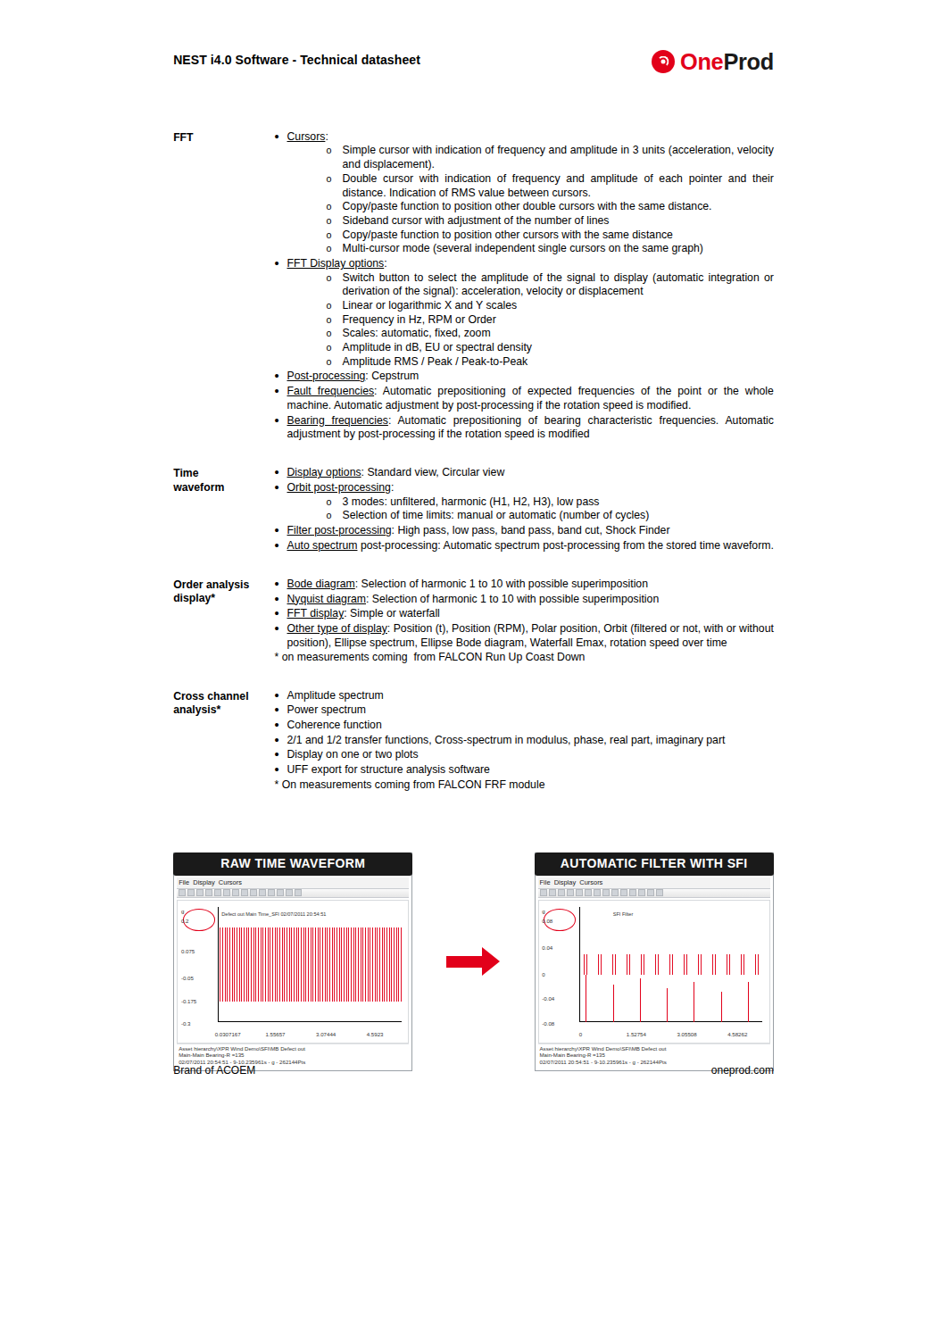NEST i4.0 Software - Technical datasheet
One Prod
FFT
Cursors:
Simple cursor with indication of frequency and amplitude in 3 units (acceleration, velocity and displacement).
Double cursor with indication of frequency and amplitude of each pointer and their distance. Indication of RMS value between cursors.
Copy/paste function to position other double cursors with the same distance.
Sideband cursor with adjustment of the number of lines
Copy/paste function to position other cursors with the same distance
Multi-cursor mode (several independent single cursors on the same graph)
FFT Display options:
Switch button to select the amplitude of the signal to display (automatic integration or derivation of the signal): acceleration, velocity or displacement
Linear or logarithmic X and Y scales
Frequency in Hz, RPM or Order
Scales: automatic, fixed, zoom
Amplitude in dB, EU or spectral density
Amplitude RMS / Peak / Peak-to-Peak
Post-processing: Cepstrum
Fault frequencies: Automatic prepositioning of expected frequencies of the point or the whole machine. Automatic adjustment by post-processing if the rotation speed is modified.
Bearing frequencies: Automatic prepositioning of bearing characteristic frequencies. Automatic adjustment by post-processing if the rotation speed is modified
Time
waveform
Display options: Standard view, Circular view
Orbit post-processing:
3 modes: unfiltered, harmonic (H1, H2, H3), low pass
Selection of time limits: manual or automatic (number of cycles)
Filter post-processing: High pass, low pass, band pass, band cut, Shock Finder
Auto spectrum post-processing: Automatic spectrum post-processing from the stored time waveform.
Order analysis
display*
Bode diagram: Selection of harmonic 1 to 10 with possible superimposition
Nyquist diagram: Selection of harmonic 1 to 10 with possible superimposition
FFT display: Simple or waterfall
Other type of display: Position (t), Position (RPM), Polar position, Orbit (filtered or not, with or without position), Ellipse spectrum, Ellipse Bode diagram, Waterfall Emax, rotation speed over time
* on measurements coming from FALCON Run Up Coast Down
Cross channel
analysis*
Amplitude spectrum
Power spectrum
Coherence function
2/1 and 1/2 transfer functions, Cross-spectrum in modulus, phase, real part, imaginary part
Display on one or two plots
UFF export for structure analysis software
* On measurements coming from FALCON FRF module
RAW TIME WAVEFORM
File Display Cursors
g
0.2
0.075
-0.05
-0.175
-0.3
0.0307167
1.55657
3.07444
4.5923
6.11017
s
Defect out Main Time_SFI 02/07/2011 20:54:51
Asset hierarchy\XPR Wind Demo\SFI\MB Defect out
Main-Main Bearing-R =135
02/07/2011 20:54:51 - 9-10.235961s - g - 262144Pts
AUTOMATIC FILTER WITH SFI
File Display Cursors
g
0.08
0.04
0
-0.04
-0.08
0
1.52754
3.05508
4.58262
6.11017
s
SFI Filter
Asset hierarchy\XPR Wind Demo\SFI\MB Defect out
Main-Main Bearing-R =135
02/07/2011 20:54:51 - 9-10.235961s - g - 262144Pts
Brand of ACOEM
oneprod.com